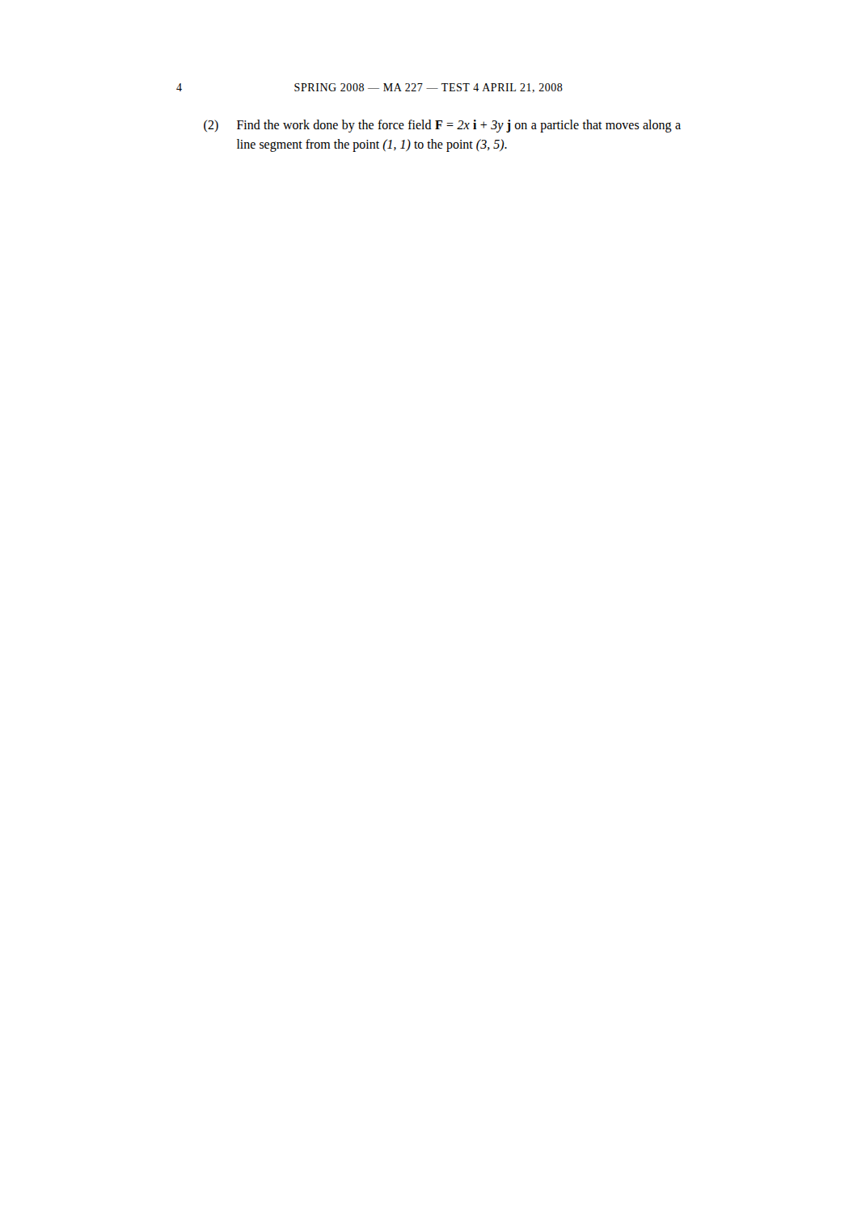4 SPRING 2008 — MA 227 — TEST 4 APRIL 21, 2008
(2) Find the work done by the force field F = 2x i + 3y j on a particle that moves along a line segment from the point (1, 1) to the point (3, 5).